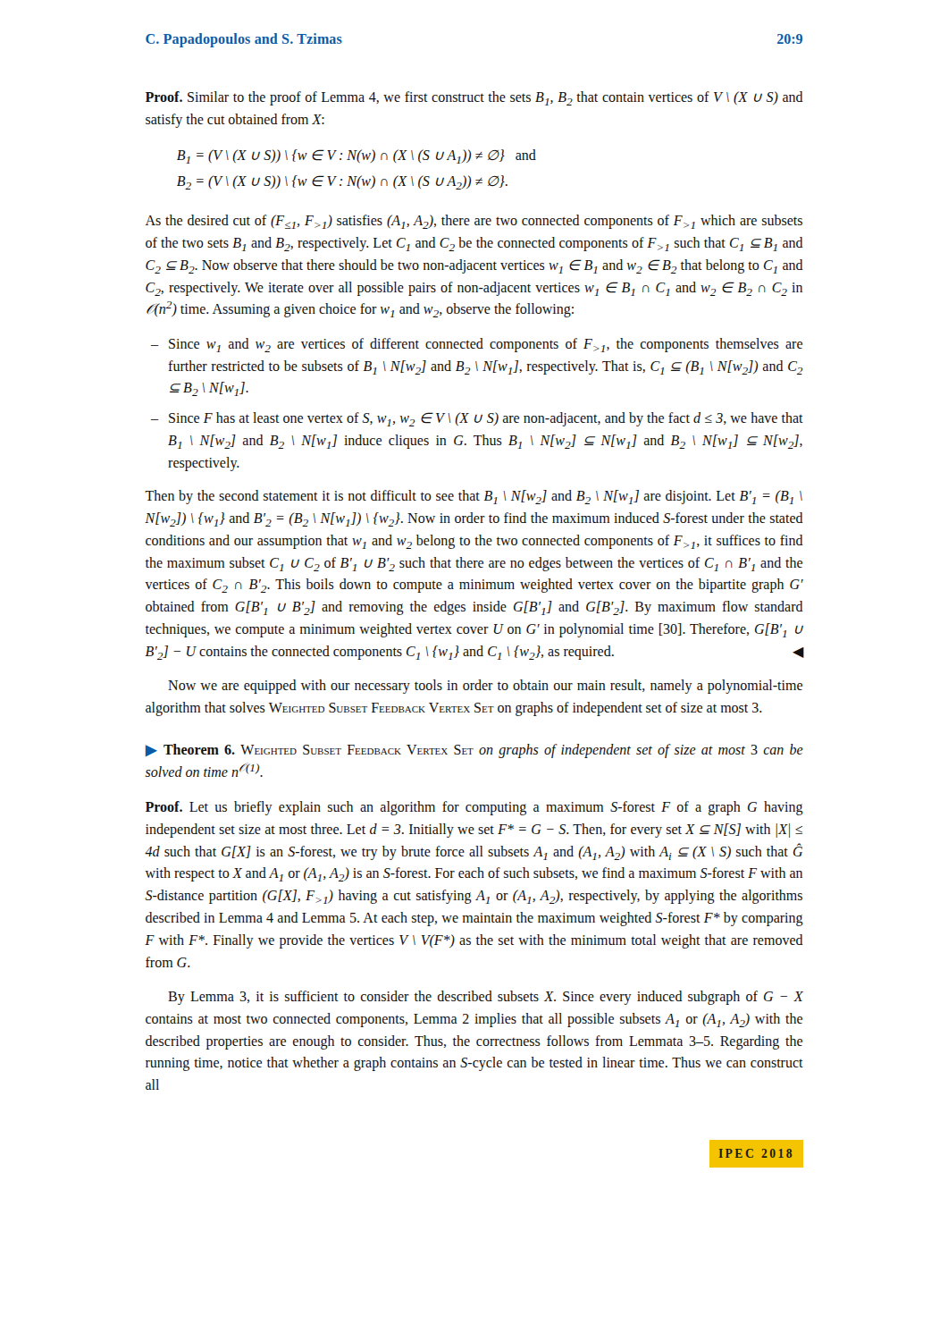C. Papadopoulos and S. Tzimas 20:9
Proof. Similar to the proof of Lemma 4, we first construct the sets B1, B2 that contain vertices of V \ (X ∪ S) and satisfy the cut obtained from X:
B1 = (V \ (X ∪ S)) \ {w ∈ V : N(w) ∩ (X \ (S ∪ A1)) ≠ ∅} and
B2 = (V \ (X ∪ S)) \ {w ∈ V : N(w) ∩ (X \ (S ∪ A2)) ≠ ∅}.
As the desired cut of (F≤1, F>1) satisfies (A1, A2), there are two connected components of F>1 which are subsets of the two sets B1 and B2, respectively. Let C1 and C2 be the connected components of F>1 such that C1 ⊆ B1 and C2 ⊆ B2. Now observe that there should be two non-adjacent vertices w1 ∈ B1 and w2 ∈ B2 that belong to C1 and C2, respectively. We iterate over all possible pairs of non-adjacent vertices w1 ∈ B1 ∩ C1 and w2 ∈ B2 ∩ C2 in 𝒪(n2) time. Assuming a given choice for w1 and w2, observe the following:
Since w1 and w2 are vertices of different connected components of F>1, the components themselves are further restricted to be subsets of B1 \ N[w2] and B2 \ N[w1], respectively. That is, C1 ⊆ (B1 \ N[w2]) and C2 ⊆ B2 \ N[w1].
Since F has at least one vertex of S, w1, w2 ∈ V \ (X ∪ S) are non-adjacent, and by the fact d ≤ 3, we have that B1 \ N[w2] and B2 \ N[w1] induce cliques in G. Thus B1 \ N[w2] ⊆ N[w1] and B2 \ N[w1] ⊆ N[w2], respectively.
Then by the second statement it is not difficult to see that B1 \ N[w2] and B2 \ N[w1] are disjoint. Let B′1 = (B1 \ N[w2]) \ {w1} and B′2 = (B2 \ N[w1]) \ {w2}. Now in order to find the maximum induced S-forest under the stated conditions and our assumption that w1 and w2 belong to the two connected components of F>1, it suffices to find the maximum subset C1 ∪ C2 of B′1 ∪ B′2 such that there are no edges between the vertices of C1 ∩ B′1 and the vertices of C2 ∩ B′2. This boils down to compute a minimum weighted vertex cover on the bipartite graph G′ obtained from G[B′1 ∪ B′2] and removing the edges inside G[B′1] and G[B′2]. By maximum flow standard techniques, we compute a minimum weighted vertex cover U on G′ in polynomial time [30]. Therefore, G[B′1 ∪ B′2] − U contains the connected components C1 \ {w1} and C1 \ {w2}, as required.
Now we are equipped with our necessary tools in order to obtain our main result, namely a polynomial-time algorithm that solves Weighted Subset Feedback Vertex Set on graphs of independent set of size at most 3.
▶ Theorem 6. Weighted Subset Feedback Vertex Set on graphs of independent set of size at most 3 can be solved on time n𝒪(1).
Proof. Let us briefly explain such an algorithm for computing a maximum S-forest F of a graph G having independent set size at most three. Let d = 3. Initially we set F* = G − S. Then, for every set X ⊆ N[S] with |X| ≤ 4d such that G[X] is an S-forest, we try by brute force all subsets A1 and (A1, A2) with Ai ⊆ (X \ S) such that Ĝ with respect to X and A1 or (A1, A2) is an S-forest. For each of such subsets, we find a maximum S-forest F with an S-distance partition (G[X], F>1) having a cut satisfying A1 or (A1, A2), respectively, by applying the algorithms described in Lemma 4 and Lemma 5. At each step, we maintain the maximum weighted S-forest F* by comparing F with F*. Finally we provide the vertices V \ V(F*) as the set with the minimum total weight that are removed from G.
By Lemma 3, it is sufficient to consider the described subsets X. Since every induced subgraph of G − X contains at most two connected components, Lemma 2 implies that all possible subsets A1 or (A1, A2) with the described properties are enough to consider. Thus, the correctness follows from Lemmata 3–5. Regarding the running time, notice that whether a graph contains an S-cycle can be tested in linear time. Thus we can construct all
IPEC 2018